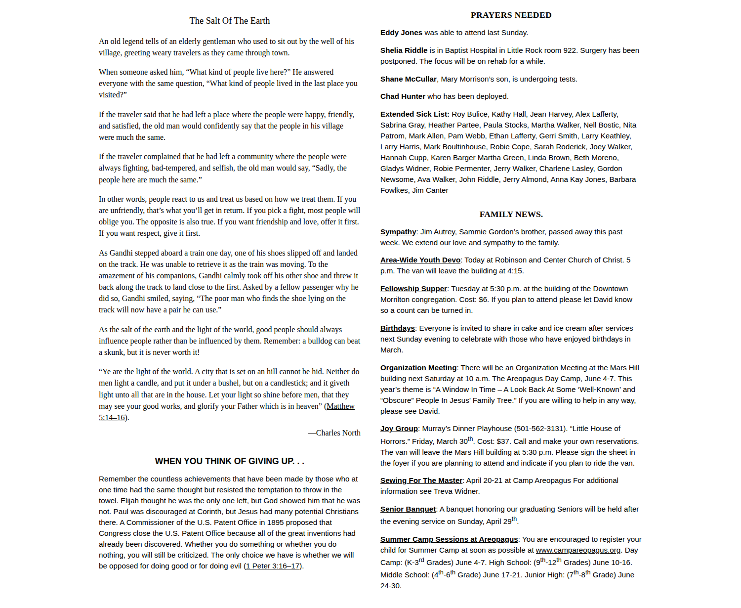The Salt Of The Earth
An old legend tells of an elderly gentleman who used to sit out by the well of his village, greeting weary travelers as they came through town.
When someone asked him, “What kind of people live here?” He answered everyone with the same question, “What kind of people lived in the last place you visited?”
If the traveler said that he had left a place where the people were happy, friendly, and satisfied, the old man would confidently say that the people in his village were much the same.
If the traveler complained that he had left a community where the people were always fighting, bad-tempered, and selfish, the old man would say, “Sadly, the people here are much the same.”
In other words, people react to us and treat us based on how we treat them. If you are unfriendly, that’s what you’ll get in return. If you pick a fight, most people will oblige you. The opposite is also true. If you want friendship and love, offer it first. If you want respect, give it first.
As Gandhi stepped aboard a train one day, one of his shoes slipped off and landed on the track. He was unable to retrieve it as the train was moving. To the amazement of his companions, Gandhi calmly took off his other shoe and threw it back along the track to land close to the first. Asked by a fellow passenger why he did so, Gandhi smiled, saying, “The poor man who finds the shoe lying on the track will now have a pair he can use.”
As the salt of the earth and the light of the world, good people should always influence people rather than be influenced by them. Remember: a bulldog can beat a skunk, but it is never worth it!
“Ye are the light of the world. A city that is set on an hill cannot be hid. Neither do men light a candle, and put it under a bushel, but on a candlestick; and it giveth light unto all that are in the house. Let your light so shine before men, that they may see your good works, and glorify your Father which is in heaven” (Matthew 5:14–16).
—Charles North
WHEN YOU THINK OF GIVING UP. . .
Remember the countless achievements that have been made by those who at one time had the same thought but resisted the temptation to throw in the towel. Elijah thought he was the only one left, but God showed him that he was not. Paul was discouraged at Corinth, but Jesus had many potential Christians there. A Commissioner of the U.S. Patent Office in 1895 proposed that Congress close the U.S. Patent Office because all of the great inventions had already been discovered. Whether you do something or whether you do nothing, you will still be criticized. The only choice we have is whether we will be opposed for doing good or for doing evil (1 Peter 3:16–17).
PRAYERS NEEDED
Eddy Jones was able to attend last Sunday.
Shelia Riddle is in Baptist Hospital in Little Rock room 922. Surgery has been postponed. The focus will be on rehab for a while.
Shane McCullar, Mary Morrison’s son, is undergoing tests.
Chad Hunter who has been deployed.
Extended Sick List: Roy Bulice, Kathy Hall, Jean Harvey, Alex Lafferty, Sabrina Gray, Heather Partee, Paula Stocks, Martha Walker, Nell Bostic, Nita Patrom, Mark Allen, Pam Webb, Ethan Lafferty, Gerri Smith, Larry Keathley, Larry Harris, Mark Boultinhouse, Robie Cope, Sarah Roderick, Joey Walker, Hannah Cupp, Karen Barger Martha Green, Linda Brown, Beth Moreno, Gladys Widner, Robie Permenter, Jerry Walker, Charlene Lasley, Gordon Newsome, Ava Walker, John Riddle, Jerry Almond, Anna Kay Jones, Barbara Fowlkes, Jim Canter
FAMILY NEWS.
Sympathy: Jim Autrey, Sammie Gordon’s brother, passed away this past week. We extend our love and sympathy to the family.
Area-Wide Youth Devo: Today at Robinson and Center Church of Christ. 5 p.m. The van will leave the building at 4:15.
Fellowship Supper: Tuesday at 5:30 p.m. at the building of the Downtown Morrilton congregation. Cost: $6. If you plan to attend please let David know so a count can be turned in.
Birthdays: Everyone is invited to share in cake and ice cream after services next Sunday evening to celebrate with those who have enjoyed birthdays in March.
Organization Meeting: There will be an Organization Meeting at the Mars Hill building next Saturday at 10 a.m. The Areopagus Day Camp, June 4-7. This year’s theme is “A Window In Time – A Look Back At Some ‘Well-Known’ and “Obscure” People In Jesus’ Family Tree.” If you are willing to help in any way, please see David.
Joy Group: Murray’s Dinner Playhouse (501-562-3131). “Little House of Horrors.” Friday, March 30th. Cost: $37. Call and make your own reservations. The van will leave the Mars Hill building at 5:30 p.m. Please sign the sheet in the foyer if you are planning to attend and indicate if you plan to ride the van.
Sewing For The Master: April 20-21 at Camp Areopagus For additional information see Treva Widner.
Senior Banquet: A banquet honoring our graduating Seniors will be held after the evening service on Sunday, April 29th.
Summer Camp Sessions at Areopagus: You are encouraged to register your child for Summer Camp at soon as possible at www.campareopagus.org. Day Camp: (K-3rd Grades) June 4-7. High School: (9th-12th Grades) June 10-16. Middle School: (4th-6th Grade) June 17-21. Junior High: (7th-8th Grade) June 24-30.